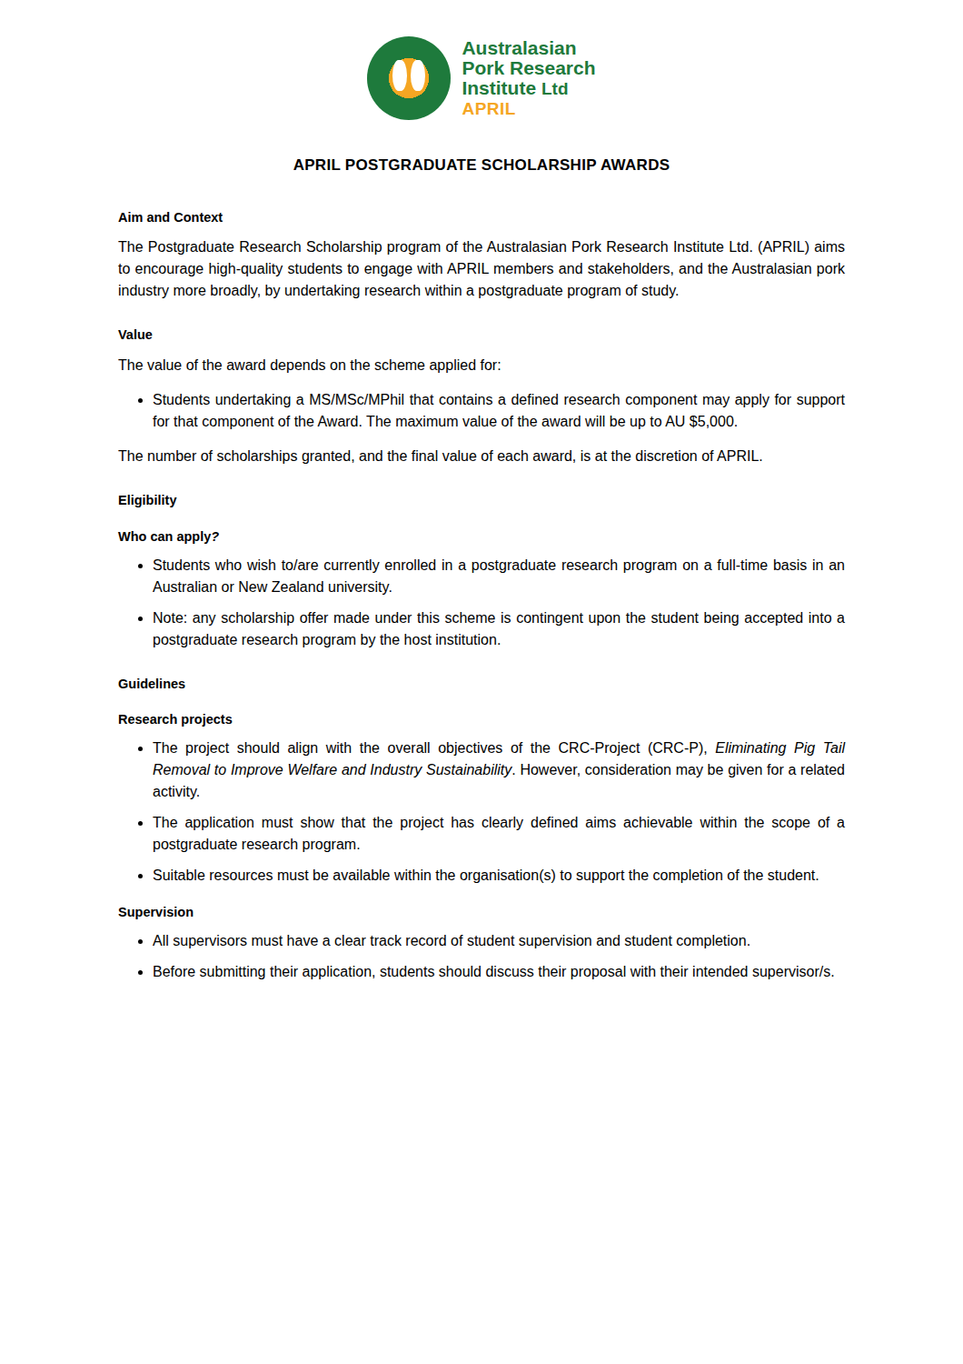Australasian
Pork Research
Institute Ltd
APRIL
APRIL POSTGRADUATE SCHOLARSHIP AWARDS
Aim and Context
The Postgraduate Research Scholarship program of the Australasian Pork Research Institute Ltd. (APRIL) aims to encourage high-quality students to engage with APRIL members and stakeholders, and the Australasian pork industry more broadly, by undertaking research within a postgraduate program of study.
Value
The value of the award depends on the scheme applied for:
Students undertaking a MS/MSc/MPhil that contains a defined research component may apply for support for that component of the Award. The maximum value of the award will be up to AU $5,000.
The number of scholarships granted, and the final value of each award, is at the discretion of APRIL.
Eligibility
Who can apply?
Students who wish to/are currently enrolled in a postgraduate research program on a full-time basis in an Australian or New Zealand university.
Note: any scholarship offer made under this scheme is contingent upon the student being accepted into a postgraduate research program by the host institution.
Guidelines
Research projects
The project should align with the overall objectives of the CRC-Project (CRC-P), Eliminating Pig Tail Removal to Improve Welfare and Industry Sustainability. However, consideration may be given for a related activity.
The application must show that the project has clearly defined aims achievable within the scope of a postgraduate research program.
Suitable resources must be available within the organisation(s) to support the completion of the student.
Supervision
All supervisors must have a clear track record of student supervision and student completion.
Before submitting their application, students should discuss their proposal with their intended supervisor/s.